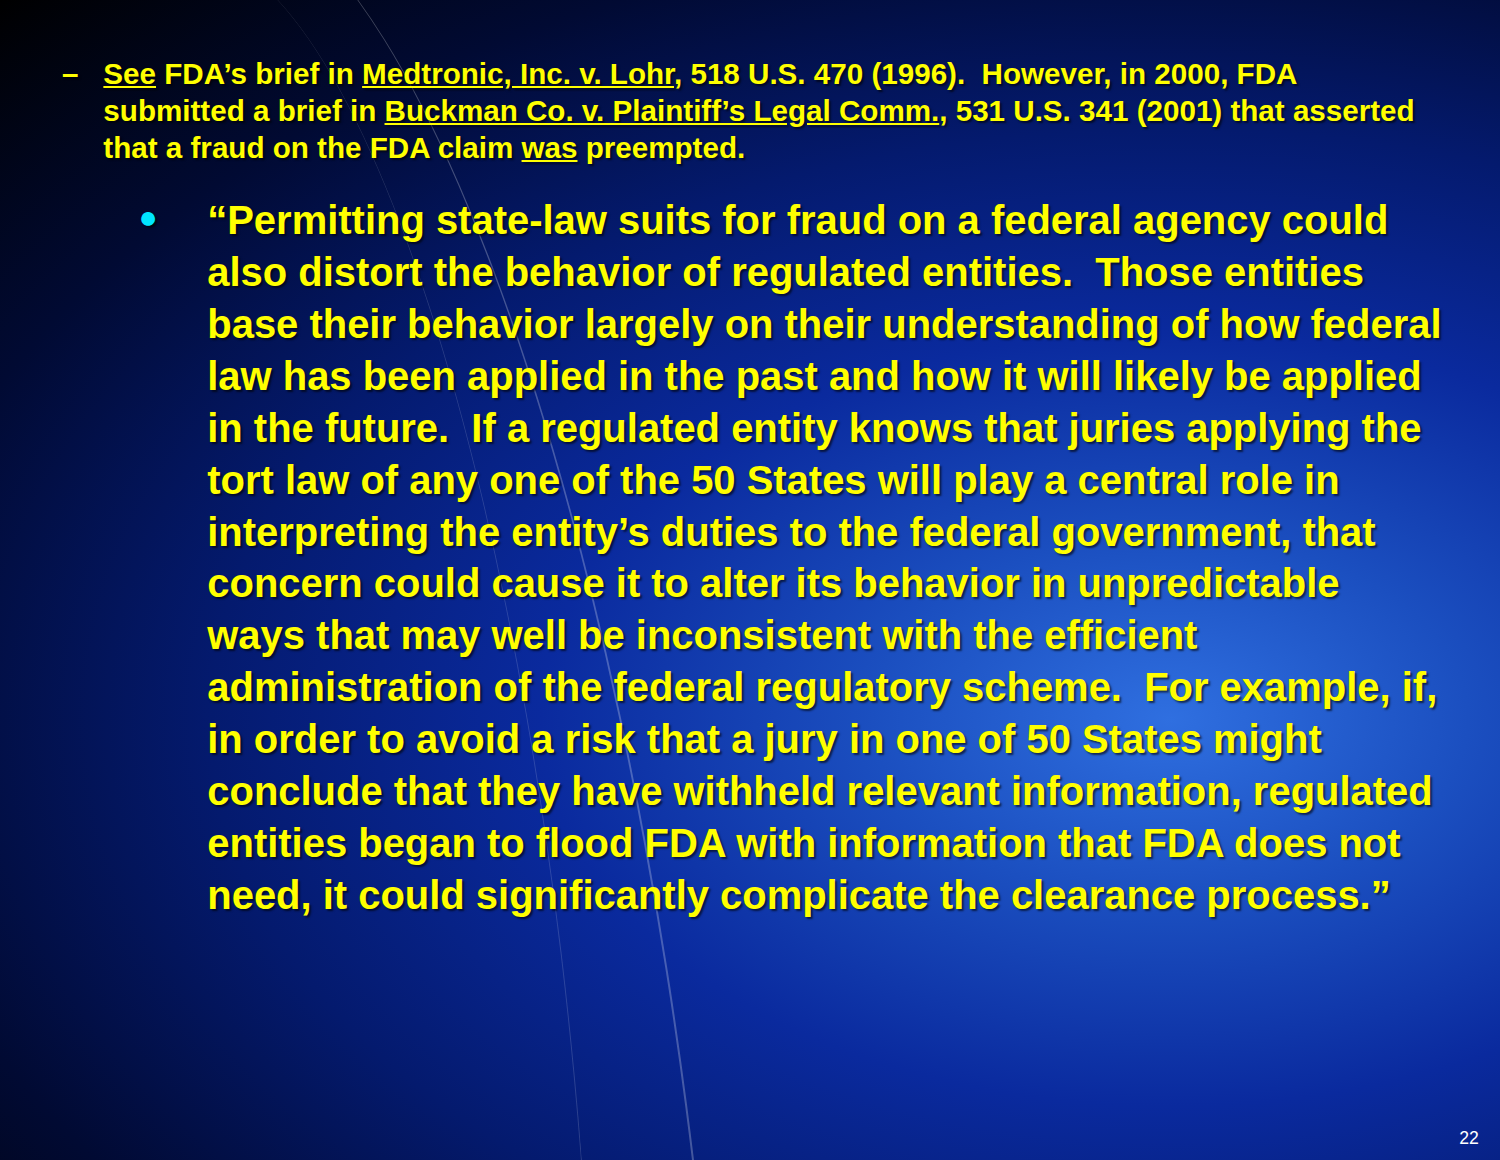See FDA’s brief in Medtronic, Inc. v. Lohr, 518 U.S. 470 (1996). However, in 2000, FDA submitted a brief in Buckman Co. v. Plaintiff’s Legal Comm., 531 U.S. 341 (2001) that asserted that a fraud on the FDA claim was preempted.
“Permitting state-law suits for fraud on a federal agency could also distort the behavior of regulated entities. Those entities base their behavior largely on their understanding of how federal law has been applied in the past and how it will likely be applied in the future. If a regulated entity knows that juries applying the tort law of any one of the 50 States will play a central role in interpreting the entity’s duties to the federal government, that concern could cause it to alter its behavior in unpredictable ways that may well be inconsistent with the efficient administration of the federal regulatory scheme. For example, if, in order to avoid a risk that a jury in one of 50 States might conclude that they have withheld relevant information, regulated entities began to flood FDA with information that FDA does not need, it could significantly complicate the clearance process.”
22